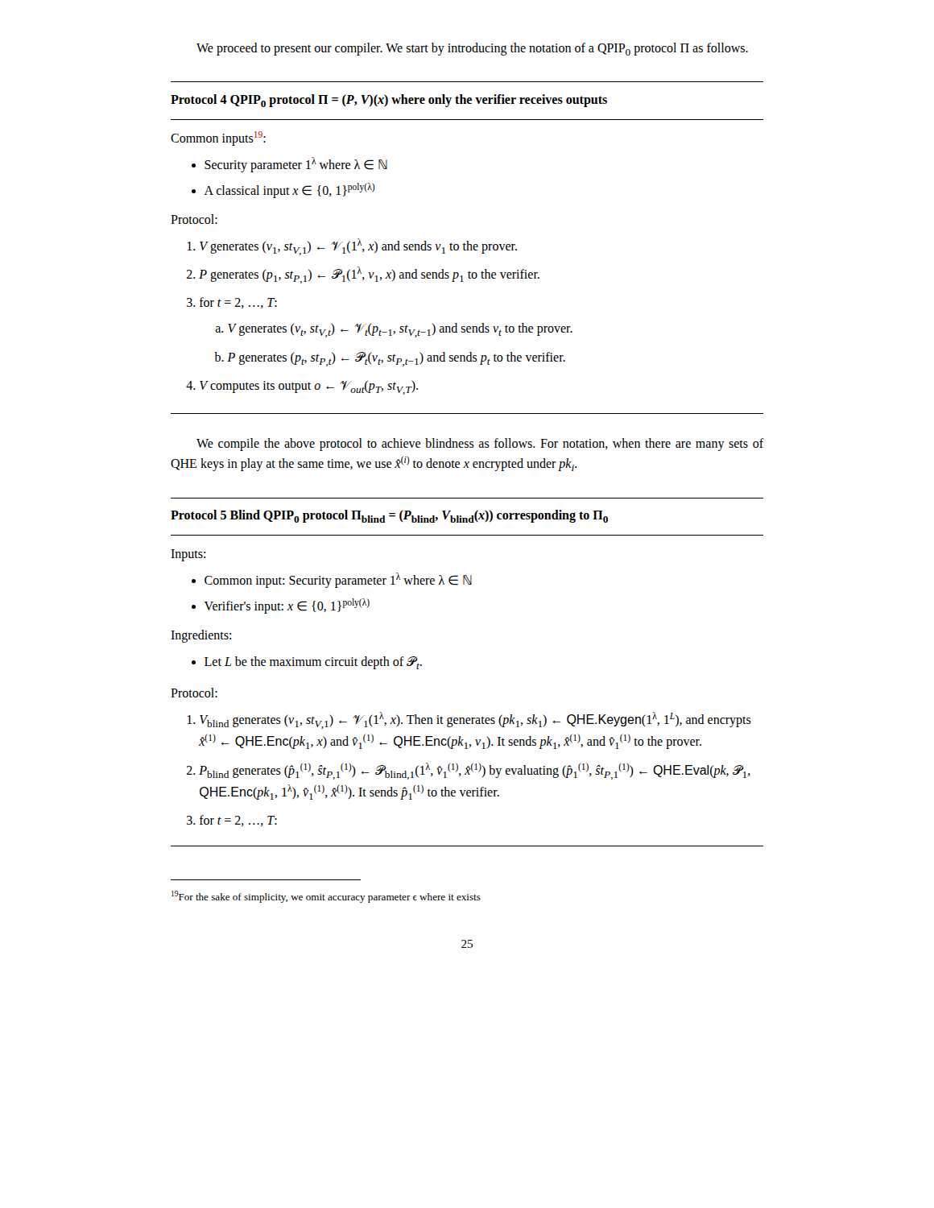We proceed to present our compiler. We start by introducing the notation of a QPIP0 protocol Π as follows.
Protocol 4 QPIP0 protocol Π = (P, V)(x) where only the verifier receives outputs
Common inputs19:
Security parameter 1λ where λ ∈ ℕ
A classical input x ∈ {0, 1}poly(λ)
Protocol:
V generates (v1, stV,1) ← 𝒱1(1λ, x) and sends v1 to the prover.
P generates (p1, stP,1) ← 𝒫1(1λ, v1, x) and sends p1 to the verifier.
for t = 2, …, T:
V generates (vt, stV,t) ← 𝒱t(pt−1, stV,t−1) and sends vt to the prover.
P generates (pt, stP,t) ← 𝒫t(vt, stP,t−1) and sends pt to the verifier.
V computes its output o ← 𝒱out(pT, stV,T).
We compile the above protocol to achieve blindness as follows. For notation, when there are many sets of QHE keys in play at the same time, we use x̂(i) to denote x encrypted under pki.
Protocol 5 Blind QPIP0 protocol Πblind = (Pblind, Vblind(x)) corresponding to Π0
Inputs:
Common input: Security parameter 1λ where λ ∈ ℕ
Verifier's input: x ∈ {0, 1}poly(λ)
Ingredients:
Let L be the maximum circuit depth of 𝒫t.
Protocol:
Vblind generates (v1, stV,1) ← 𝒱1(1λ, x). Then it generates (pk1, sk1) ← QHE.Keygen(1λ, 1L), and encrypts x̂(1) ← QHE.Enc(pk1, x) and v̂1(1) ← QHE.Enc(pk1, v1). It sends pk1, x̂(1), and v̂1(1) to the prover.
Pblind generates (p̂1(1), ŝtP,1(1)) ← 𝒫blind,1(1λ, v̂1(1), x̂(1)) by evaluating (p̂1(1), ŝtP,1(1)) ← QHE.Eval(pk, 𝒫1, QHE.Enc(pk1, 1λ), v̂1(1), x̂(1)). It sends p̂1(1) to the verifier.
for t = 2, …, T:
19For the sake of simplicity, we omit accuracy parameter ϵ where it exists
25